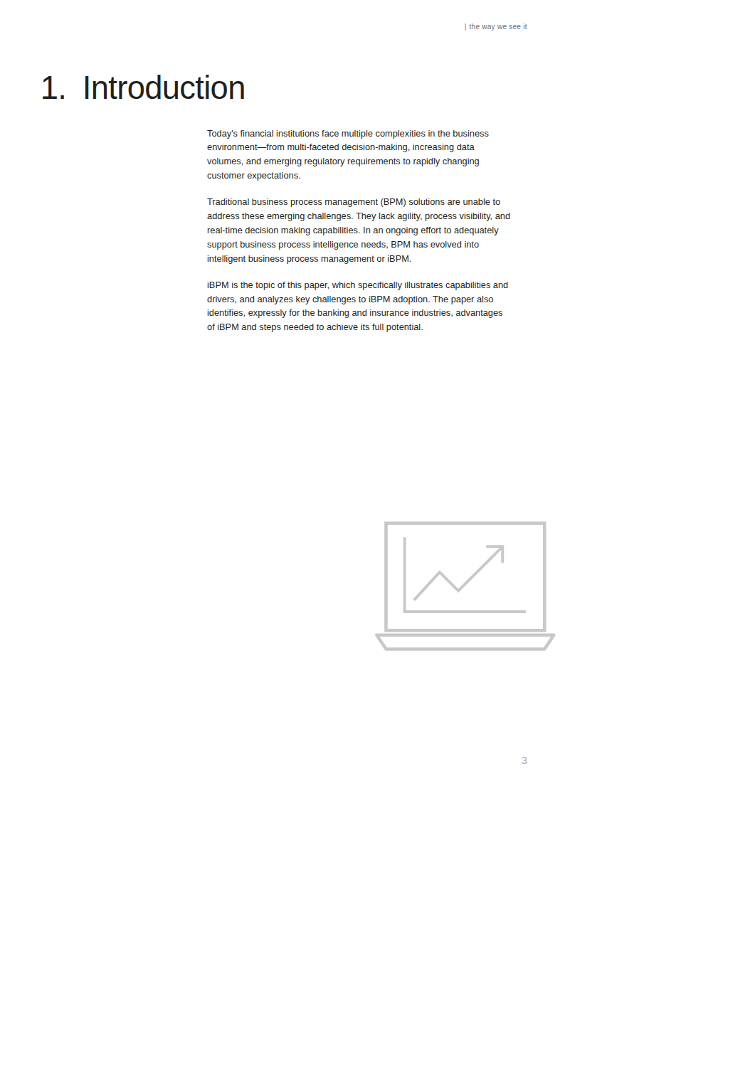|the way we see it
1. Introduction
Today's financial institutions face multiple complexities in the business environment—from multi-faceted decision-making, increasing data volumes, and emerging regulatory requirements to rapidly changing customer expectations.
Traditional business process management (BPM) solutions are unable to address these emerging challenges. They lack agility, process visibility, and real-time decision making capabilities. In an ongoing effort to adequately support business process intelligence needs, BPM has evolved into intelligent business process management or iBPM.
iBPM is the topic of this paper, which specifically illustrates capabilities and drivers, and analyzes key challenges to iBPM adoption. The paper also identifies, expressly for the banking and insurance industries, advantages of iBPM and steps needed to achieve its full potential.
3